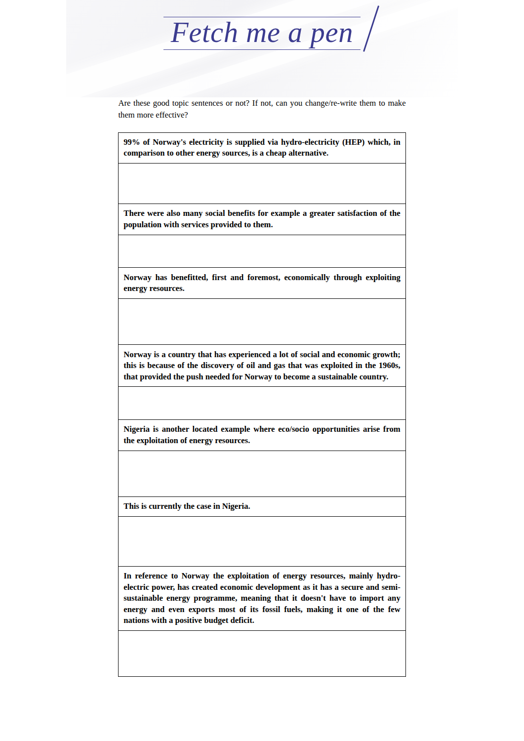Fetch me a pen
Are these good topic sentences or not? If not, can you change/re-write them to make them more effective?
| 99% of Norway's electricity is supplied via hydro-electricity (HEP) which, in comparison to other energy sources, is a cheap alternative. |
| There were also many social benefits for example a greater satisfaction of the population with services provided to them. |
| Norway has benefitted, first and foremost, economically through exploiting energy resources. |
| Norway is a country that has experienced a lot of social and economic growth; this is because of the discovery of oil and gas that was exploited in the 1960s, that provided the push needed for Norway to become a sustainable country. |
| Nigeria is another located example where eco/socio opportunities arise from the exploitation of energy resources. |
| This is currently the case in Nigeria. |
| In reference to Norway the exploitation of energy resources, mainly hydro-electric power, has created economic development as it has a secure and semi-sustainable energy programme, meaning that it doesn't have to import any energy and even exports most of its fossil fuels, making it one of the few nations with a positive budget deficit. |